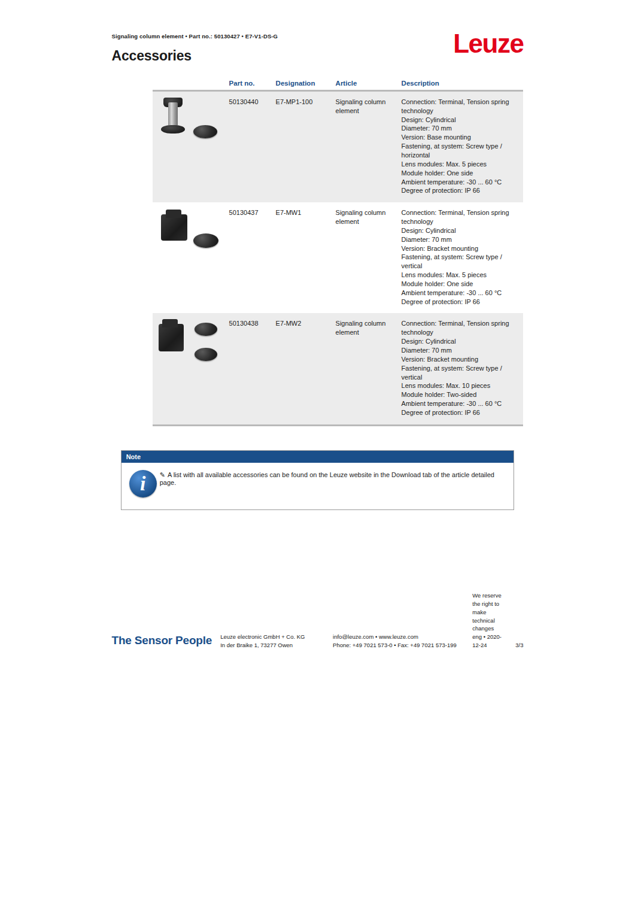Signaling column element • Part no.: 50130427 • E7-V1-DS-G
Accessories
Leuze
| | Part no. | Designation | Article | Description |
| --- | --- | --- | --- | --- |
| | 50130440 | E7-MP1-100 | Signaling column element | Connection: Terminal, Tension spring technology Design: Cylindrical Diameter: 70 mm Version: Base mounting Fastening, at system: Screw type / horizontal Lens modules: Max. 5 pieces Module holder: One side Ambient temperature: -30 ... 60 °C Degree of protection: IP 66 |
| | 50130437 | E7-MW1 | Signaling column element | Connection: Terminal, Tension spring technology Design: Cylindrical Diameter: 70 mm Version: Bracket mounting Fastening, at system: Screw type / vertical Lens modules: Max. 5 pieces Module holder: One side Ambient temperature: -30 ... 60 °C Degree of protection: IP 66 |
| | 50130438 | E7-MW2 | Signaling column element | Connection: Terminal, Tension spring technology Design: Cylindrical Diameter: 70 mm Version: Bracket mounting Fastening, at system: Screw type / vertical Lens modules: Max. 10 pieces Module holder: Two-sided Ambient temperature: -30 ... 60 °C Degree of protection: IP 66 |
Note
i
✎A list with all available accessories can be found on the Leuze website in the Download tab of the article detailed page.
The Sensor People
Leuze electronic GmbH + Co. KG
In der Braike 1, 73277 Owen
info@leuze.com • www.leuze.com
Phone: +49 7021 573-0 • Fax: +49 7021 573-199
We reserve the right to make technical changes
eng • 2020-12-24
3/3